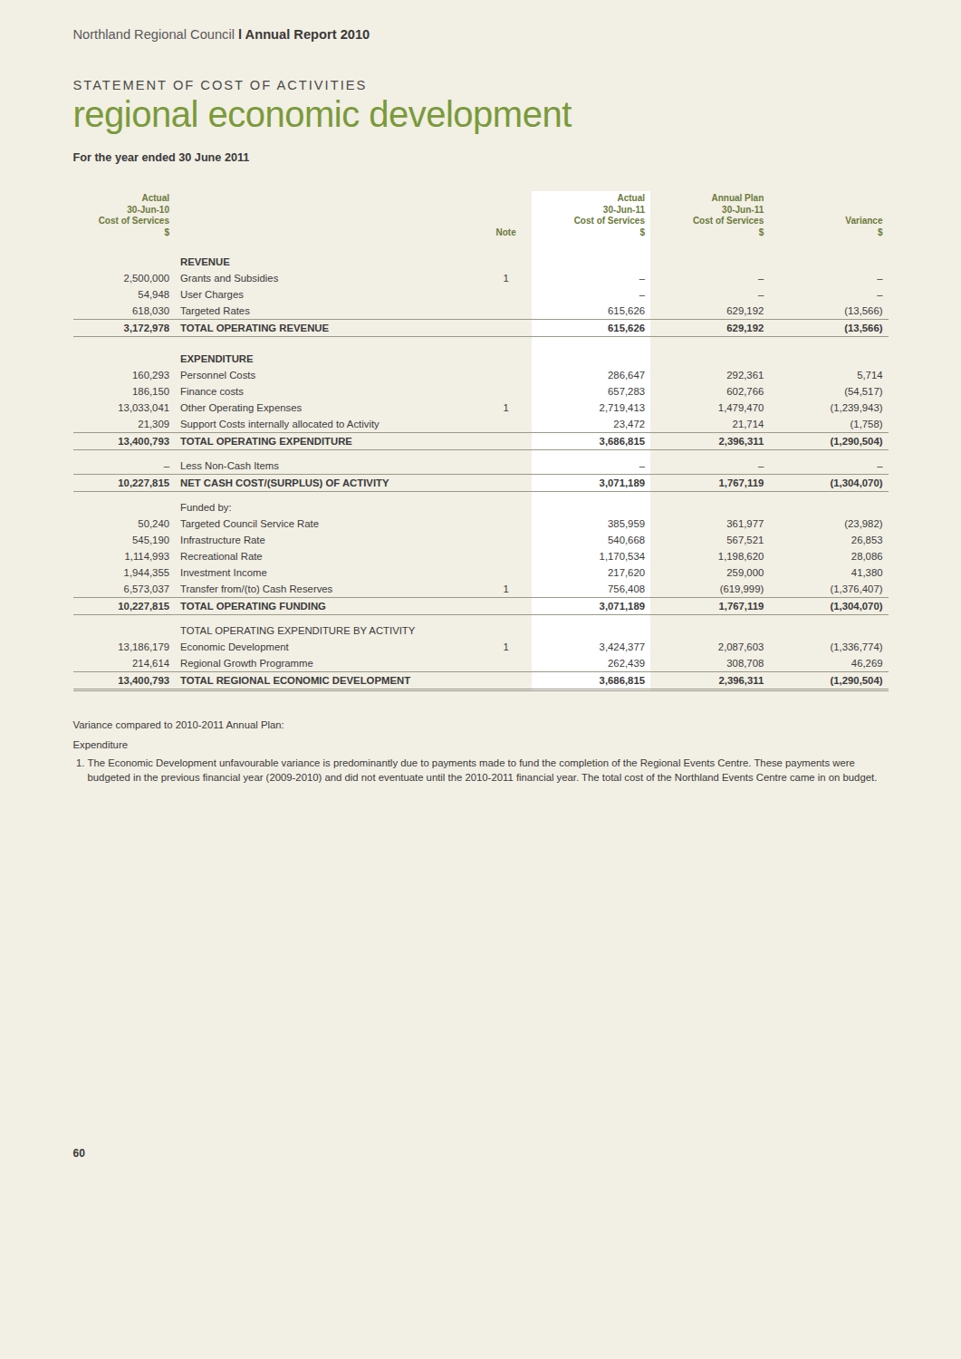Northland Regional Council l Annual Report 2010
STATEMENT OF COST OF ACTIVITIES
regional economic development
For the year ended 30 June 2011
| Actual 30-Jun-10 Cost of Services $ | | Note | Actual 30-Jun-11 Cost of Services $ | Annual Plan 30-Jun-11 Cost of Services $ | Variance $ |
| --- | --- | --- | --- | --- | --- |
| | REVENUE | | | | |
| 2,500,000 | Grants and Subsidies | 1 | – | – | – |
| 54,948 | User Charges | | – | – | – |
| 618,030 | Targeted Rates | | 615,626 | 629,192 | (13,566) |
| 3,172,978 | TOTAL OPERATING REVENUE | | 615,626 | 629,192 | (13,566) |
| | EXPENDITURE | | | | |
| 160,293 | Personnel Costs | | 286,647 | 292,361 | 5,714 |
| 186,150 | Finance costs | | 657,283 | 602,766 | (54,517) |
| 13,033,041 | Other Operating Expenses | 1 | 2,719,413 | 1,479,470 | (1,239,943) |
| 21,309 | Support Costs internally allocated to Activity | | 23,472 | 21,714 | (1,758) |
| 13,400,793 | TOTAL OPERATING EXPENDITURE | | 3,686,815 | 2,396,311 | (1,290,504) |
| – | Less Non-Cash Items | | – | – | – |
| 10,227,815 | NET CASH COST/(SURPLUS) OF ACTIVITY | | 3,071,189 | 1,767,119 | (1,304,070) |
| | Funded by: | | | | |
| 50,240 | Targeted Council Service Rate | | 385,959 | 361,977 | (23,982) |
| 545,190 | Infrastructure Rate | | 540,668 | 567,521 | 26,853 |
| 1,114,993 | Recreational Rate | | 1,170,534 | 1,198,620 | 28,086 |
| 1,944,355 | Investment Income | | 217,620 | 259,000 | 41,380 |
| 6,573,037 | Transfer from/(to) Cash Reserves | 1 | 756,408 | (619,999) | (1,376,407) |
| 10,227,815 | TOTAL OPERATING FUNDING | | 3,071,189 | 1,767,119 | (1,304,070) |
| | TOTAL OPERATING EXPENDITURE BY ACTIVITY | | | | |
| 13,186,179 | Economic Development | 1 | 3,424,377 | 2,087,603 | (1,336,774) |
| 214,614 | Regional Growth Programme | | 262,439 | 308,708 | 46,269 |
| 13,400,793 | TOTAL REGIONAL ECONOMIC DEVELOPMENT | | 3,686,815 | 2,396,311 | (1,290,504) |
Variance compared to 2010-2011 Annual Plan:
Expenditure
The Economic Development unfavourable variance is predominantly due to payments made to fund the completion of the Regional Events Centre. These payments were budgeted in the previous financial year (2009-2010) and did not eventuate until the 2010-2011 financial year. The total cost of the Northland Events Centre came in on budget.
60